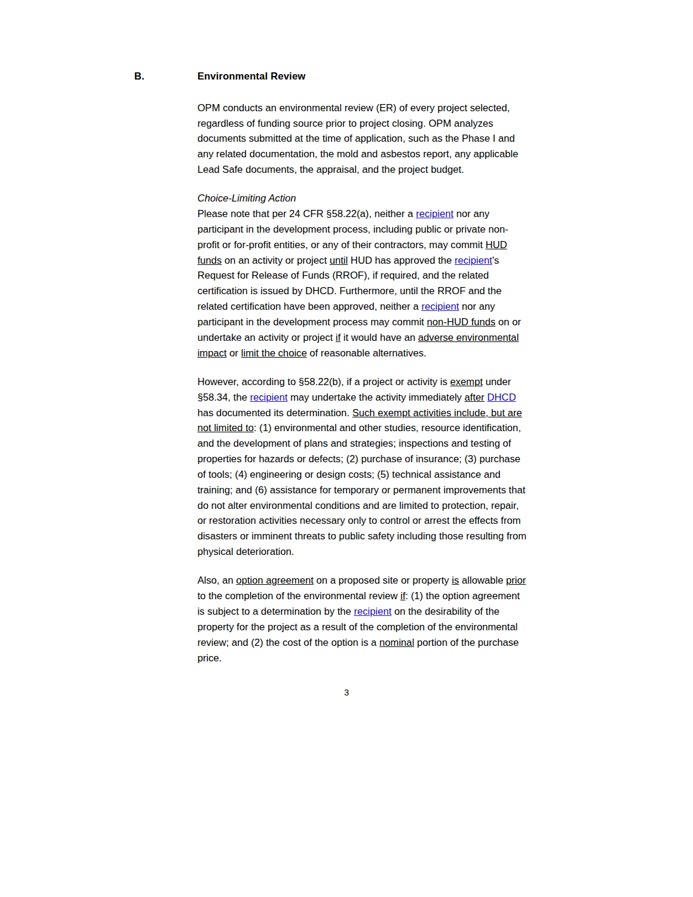B. Environmental Review
OPM conducts an environmental review (ER) of every project selected, regardless of funding source prior to project closing. OPM analyzes documents submitted at the time of application, such as the Phase I and any related documentation, the mold and asbestos report, any applicable Lead Safe documents, the appraisal, and the project budget.
Choice-Limiting Action
Please note that per 24 CFR §58.22(a), neither a recipient nor any participant in the development process, including public or private non-profit or for-profit entities, or any of their contractors, may commit HUD funds on an activity or project until HUD has approved the recipient's Request for Release of Funds (RROF), if required, and the related certification is issued by DHCD. Furthermore, until the RROF and the related certification have been approved, neither a recipient nor any participant in the development process may commit non-HUD funds on or undertake an activity or project if it would have an adverse environmental impact or limit the choice of reasonable alternatives.
However, according to §58.22(b), if a project or activity is exempt under §58.34, the recipient may undertake the activity immediately after DHCD has documented its determination. Such exempt activities include, but are not limited to: (1) environmental and other studies, resource identification, and the development of plans and strategies; inspections and testing of properties for hazards or defects; (2) purchase of insurance; (3) purchase of tools; (4) engineering or design costs; (5) technical assistance and training; and (6) assistance for temporary or permanent improvements that do not alter environmental conditions and are limited to protection, repair, or restoration activities necessary only to control or arrest the effects from disasters or imminent threats to public safety including those resulting from physical deterioration.
Also, an option agreement on a proposed site or property is allowable prior to the completion of the environmental review if: (1) the option agreement is subject to a determination by the recipient on the desirability of the property for the project as a result of the completion of the environmental review; and (2) the cost of the option is a nominal portion of the purchase price.
3